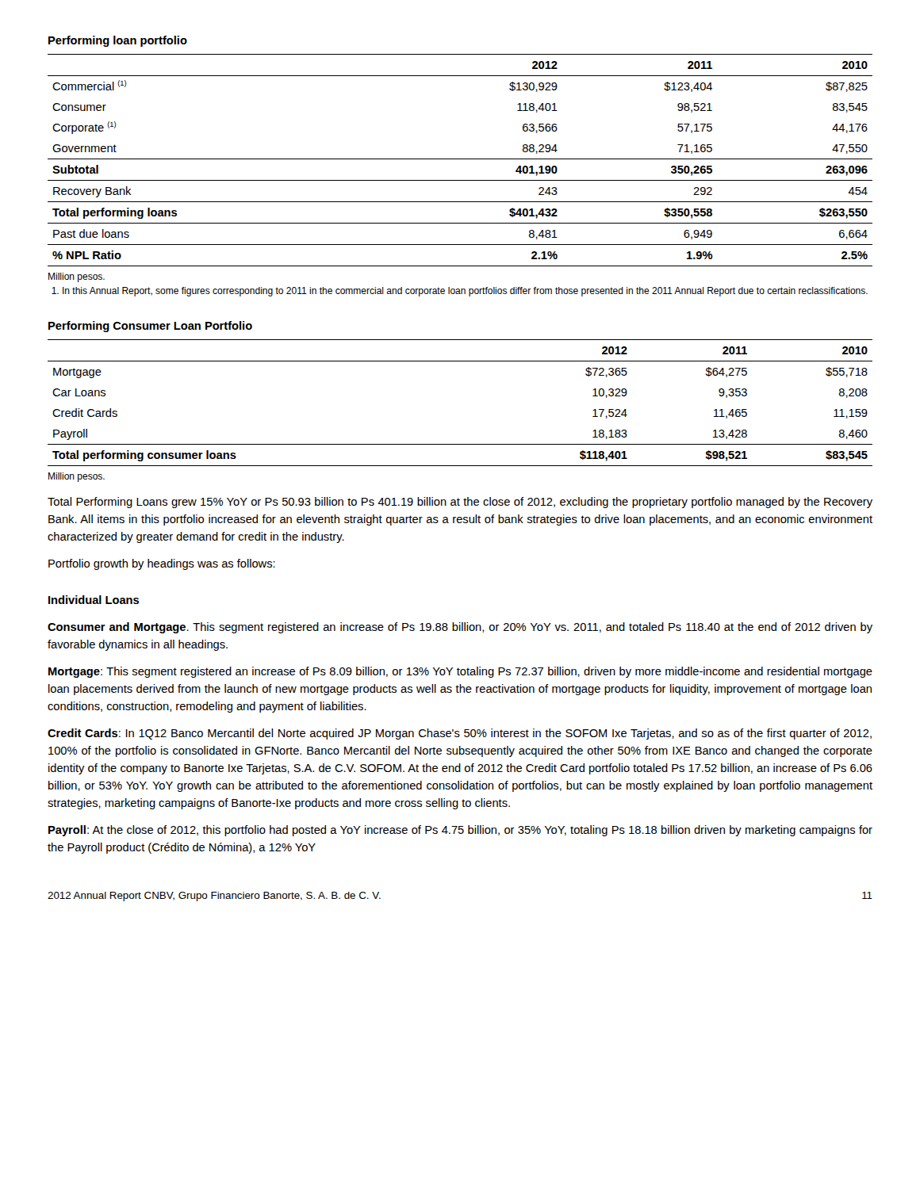Performing loan portfolio
| | 2012 | 2011 | 2010 |
| --- | --- | --- | --- |
| Commercial (1) | $130,929 | $123,404 | $87,825 |
| Consumer | 118,401 | 98,521 | 83,545 |
| Corporate (1) | 63,566 | 57,175 | 44,176 |
| Government | 88,294 | 71,165 | 47,550 |
| Subtotal | 401,190 | 350,265 | 263,096 |
| Recovery Bank | 243 | 292 | 454 |
| Total performing loans | $401,432 | $350,558 | $263,550 |
| Past due loans | 8,481 | 6,949 | 6,664 |
| % NPL Ratio | 2.1% | 1.9% | 2.5% |
Million pesos.
In this Annual Report, some figures corresponding to 2011 in the commercial and corporate loan portfolios differ from those presented in the 2011 Annual Report due to certain reclassifications.
Performing Consumer Loan Portfolio
| | 2012 | 2011 | 2010 |
| --- | --- | --- | --- |
| Mortgage | $72,365 | $64,275 | $55,718 |
| Car Loans | 10,329 | 9,353 | 8,208 |
| Credit Cards | 17,524 | 11,465 | 11,159 |
| Payroll | 18,183 | 13,428 | 8,460 |
| Total performing consumer loans | $118,401 | $98,521 | $83,545 |
Million pesos.
Total Performing Loans grew 15% YoY or Ps 50.93 billion to Ps 401.19 billion at the close of 2012, excluding the proprietary portfolio managed by the Recovery Bank. All items in this portfolio increased for an eleventh straight quarter as a result of bank strategies to drive loan placements, and an economic environment characterized by greater demand for credit in the industry.
Portfolio growth by headings was as follows:
Individual Loans
Consumer and Mortgage. This segment registered an increase of Ps 19.88 billion, or 20% YoY vs. 2011, and totaled Ps 118.40 at the end of 2012 driven by favorable dynamics in all headings.
Mortgage: This segment registered an increase of Ps 8.09 billion, or 13% YoY totaling Ps 72.37 billion, driven by more middle-income and residential mortgage loan placements derived from the launch of new mortgage products as well as the reactivation of mortgage products for liquidity, improvement of mortgage loan conditions, construction, remodeling and payment of liabilities.
Credit Cards: In 1Q12 Banco Mercantil del Norte acquired JP Morgan Chase's 50% interest in the SOFOM Ixe Tarjetas, and so as of the first quarter of 2012, 100% of the portfolio is consolidated in GFNorte. Banco Mercantil del Norte subsequently acquired the other 50% from IXE Banco and changed the corporate identity of the company to Banorte Ixe Tarjetas, S.A. de C.V. SOFOM. At the end of 2012 the Credit Card portfolio totaled Ps 17.52 billion, an increase of Ps 6.06 billion, or 53% YoY. YoY growth can be attributed to the aforementioned consolidation of portfolios, but can be mostly explained by loan portfolio management strategies, marketing campaigns of Banorte-Ixe products and more cross selling to clients.
Payroll: At the close of 2012, this portfolio had posted a YoY increase of Ps 4.75 billion, or 35% YoY, totaling Ps 18.18 billion driven by marketing campaigns for the Payroll product (Crédito de Nómina), a 12% YoY
2012 Annual Report CNBV, Grupo Financiero Banorte, S. A. B. de C. V. 11